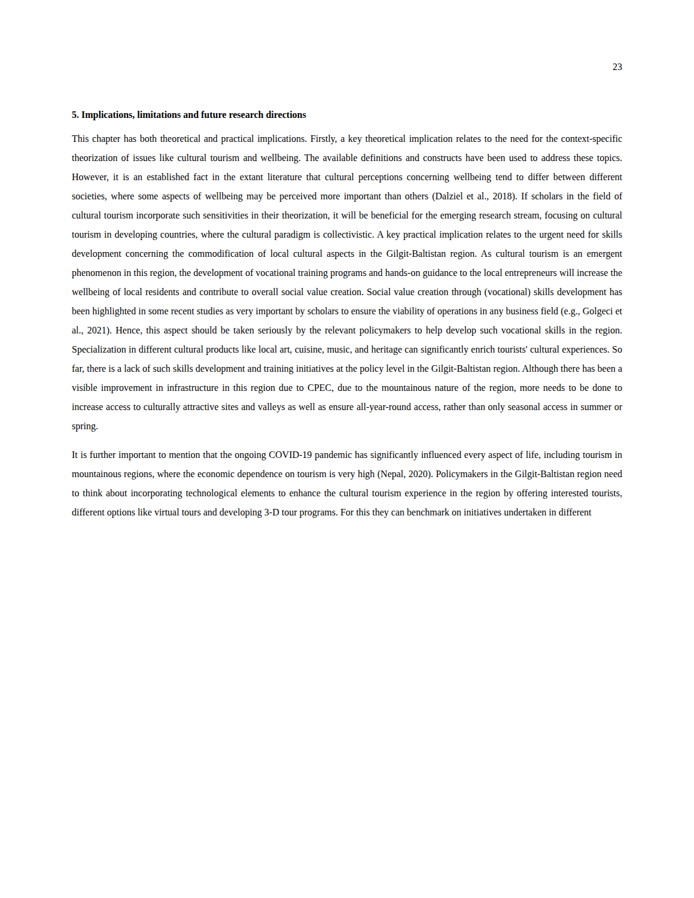23
5. Implications, limitations and future research directions
This chapter has both theoretical and practical implications. Firstly, a key theoretical implication relates to the need for the context-specific theorization of issues like cultural tourism and wellbeing. The available definitions and constructs have been used to address these topics. However, it is an established fact in the extant literature that cultural perceptions concerning wellbeing tend to differ between different societies, where some aspects of wellbeing may be perceived more important than others (Dalziel et al., 2018). If scholars in the field of cultural tourism incorporate such sensitivities in their theorization, it will be beneficial for the emerging research stream, focusing on cultural tourism in developing countries, where the cultural paradigm is collectivistic. A key practical implication relates to the urgent need for skills development concerning the commodification of local cultural aspects in the Gilgit-Baltistan region. As cultural tourism is an emergent phenomenon in this region, the development of vocational training programs and hands-on guidance to the local entrepreneurs will increase the wellbeing of local residents and contribute to overall social value creation. Social value creation through (vocational) skills development has been highlighted in some recent studies as very important by scholars to ensure the viability of operations in any business field (e.g., Golgeci et al., 2021). Hence, this aspect should be taken seriously by the relevant policymakers to help develop such vocational skills in the region. Specialization in different cultural products like local art, cuisine, music, and heritage can significantly enrich tourists' cultural experiences. So far, there is a lack of such skills development and training initiatives at the policy level in the Gilgit-Baltistan region. Although there has been a visible improvement in infrastructure in this region due to CPEC, due to the mountainous nature of the region, more needs to be done to increase access to culturally attractive sites and valleys as well as ensure all-year-round access, rather than only seasonal access in summer or spring.
It is further important to mention that the ongoing COVID-19 pandemic has significantly influenced every aspect of life, including tourism in mountainous regions, where the economic dependence on tourism is very high (Nepal, 2020). Policymakers in the Gilgit-Baltistan region need to think about incorporating technological elements to enhance the cultural tourism experience in the region by offering interested tourists, different options like virtual tours and developing 3-D tour programs. For this they can benchmark on initiatives undertaken in different